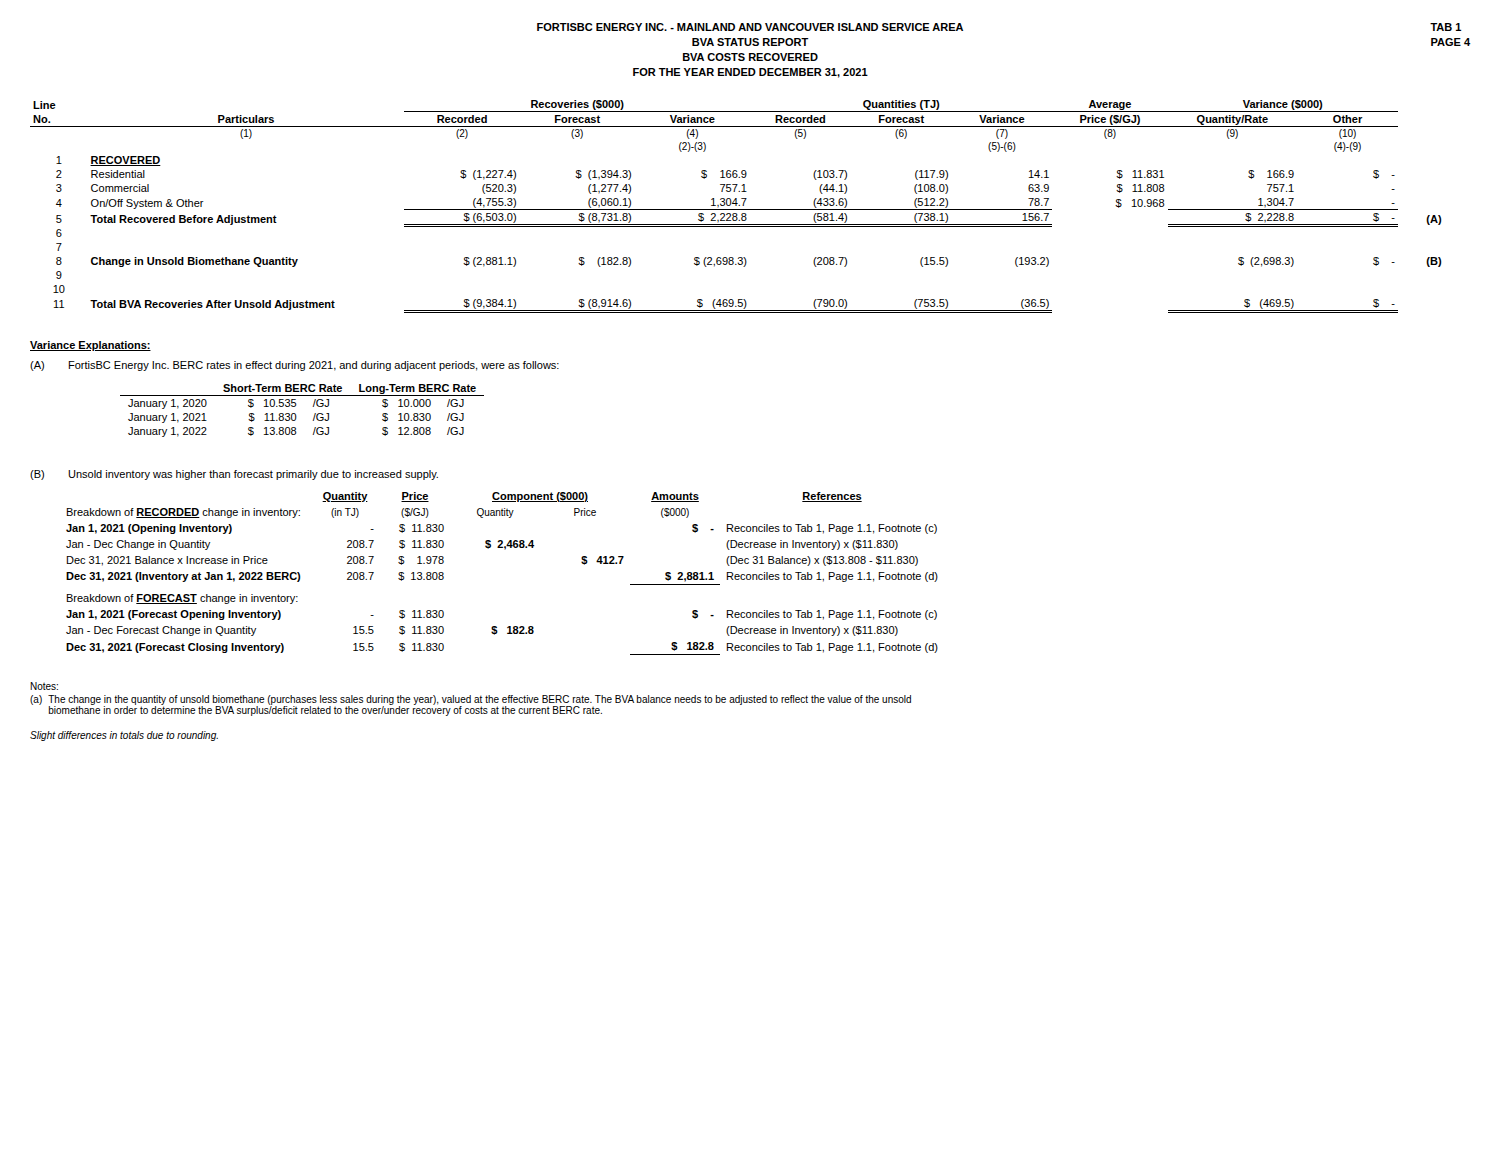TAB 1
PAGE 4
FORTISBC ENERGY INC. - MAINLAND AND VANCOUVER ISLAND SERVICE AREA
BVA STATUS REPORT
BVA COSTS RECOVERED
FOR THE YEAR ENDED DECEMBER 31, 2021
| Line | | Recoveries ($000) | Quantities (TJ) | Average | Variance ($000) | |
| --- | --- | --- | --- | --- | --- | --- |
| No. | Particulars | Recorded | Forecast | Variance | Recorded | Forecast | Variance | Price ($/GJ) | Quantity/Rate | Other | |
| | (1) | (2) | (3) | (4) | (5) | (6) | (7) | (8) | (9) | (10) | |
| | | | | (2)-(3) | | | (5)-(6) | | | (4)-(9) | |
| 1 | RECOVERED | | | | | | | | | | |
| 2 | Residential | $ (1,227.4) | $ (1,394.3) | $ 166.9 | (103.7) | (117.9) | 14.1 | $ 11.831 | $ 166.9 | $ - | |
| 3 | Commercial | (520.3) | (1,277.4) | 757.1 | (44.1) | (108.0) | 63.9 | $ 11.808 | 757.1 | - | |
| 4 | On/Off System & Other | (4,755.3) | (6,060.1) | 1,304.7 | (433.6) | (512.2) | 78.7 | $ 10.968 | 1,304.7 | - | |
| 5 | Total Recovered Before Adjustment | $ (6,503.0) | $ (8,731.8) | $ 2,228.8 | (581.4) | (738.1) | 156.7 | | $ 2,228.8 | $ - | (A) |
| 6 | | | | | | | | | | | |
| 7 | | | | | | | | | | | |
| 8 | Change in Unsold Biomethane Quantity | $ (2,881.1) | $ (182.8) | $ (2,698.3) | (208.7) | (15.5) | (193.2) | | $ (2,698.3) | $ - | (B) |
| 9 | | | | | | | | | | | |
| 10 | | | | | | | | | | | |
| 11 | Total BVA Recoveries After Unsold Adjustment | $ (9,384.1) | $ (8,914.6) | $ (469.5) | (790.0) | (753.5) | (36.5) | | $ (469.5) | $ - | |
Variance Explanations:
(A)
FortisBC Energy Inc. BERC rates in effect during 2021, and during adjacent periods, were as follows:
| | Short-Term BERC Rate | Long-Term BERC Rate |
| --- | --- | --- |
| January 1, 2020 | $ 10.535 | /GJ | $ 10.000 | /GJ |
| January 1, 2021 | $ 11.830 | /GJ | $ 10.830 | /GJ |
| January 1, 2022 | $ 13.808 | /GJ | $ 12.808 | /GJ |
(B)
Unsold inventory was higher than forecast primarily due to increased supply.
| | Quantity | Price | Component ($000) | Amounts | References |
| --- | --- | --- | --- | --- | --- |
| Breakdown of RECORDED change in inventory: | (in TJ) | ($/GJ) | Quantity | Price | ($000) | |
| Jan 1, 2021 (Opening Inventory) | - | $ 11.830 | | | $ - | Reconciles to Tab 1, Page 1.1, Footnote (c) |
| Jan - Dec Change in Quantity | 208.7 | $ 11.830 | $ 2,468.4 | | | (Decrease in Inventory) x ($11.830) |
| Dec 31, 2021 Balance x Increase in Price | 208.7 | $ 1.978 | | $ 412.7 | | (Dec 31 Balance) x ($13.808 - $11.830) |
| Dec 31, 2021 (Inventory at Jan 1, 2022 BERC) | 208.7 | $ 13.808 | | | $ 2,881.1 | Reconciles to Tab 1, Page 1.1, Footnote (d) |
| Breakdown of FORECAST change in inventory: | | | | | | |
| Jan 1, 2021 (Forecast Opening Inventory) | - | $ 11.830 | | | $ - | Reconciles to Tab 1, Page 1.1, Footnote (c) |
| Jan - Dec Forecast Change in Quantity | 15.5 | $ 11.830 | $ 182.8 | | | (Decrease in Inventory) x ($11.830) |
| Dec 31, 2021 (Forecast Closing Inventory) | 15.5 | $ 11.830 | | | $ 182.8 | Reconciles to Tab 1, Page 1.1, Footnote (d) |
Notes:
(a)
The change in the quantity of unsold biomethane (purchases less sales during the year), valued at the effective BERC rate. The BVA balance needs to be adjusted to reflect the value of the unsold
biomethane in order to determine the BVA surplus/deficit related to the over/under recovery of costs at the current BERC rate.
Slight differences in totals due to rounding.